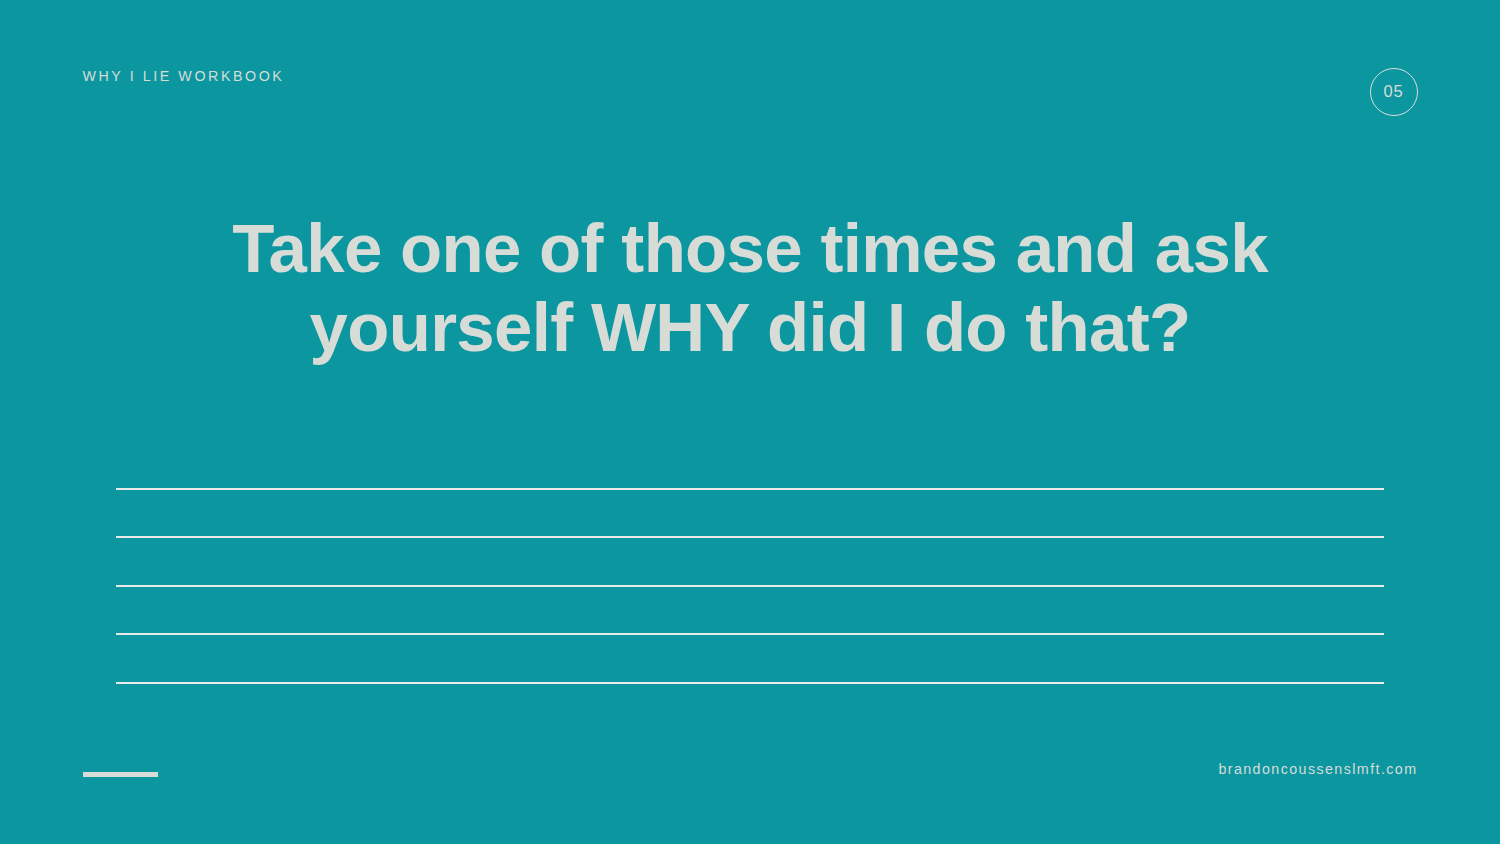Why I Lie Workbook
05
Take one of those times and ask yourself WHY did I do that?
brandoncoussenslmft.com